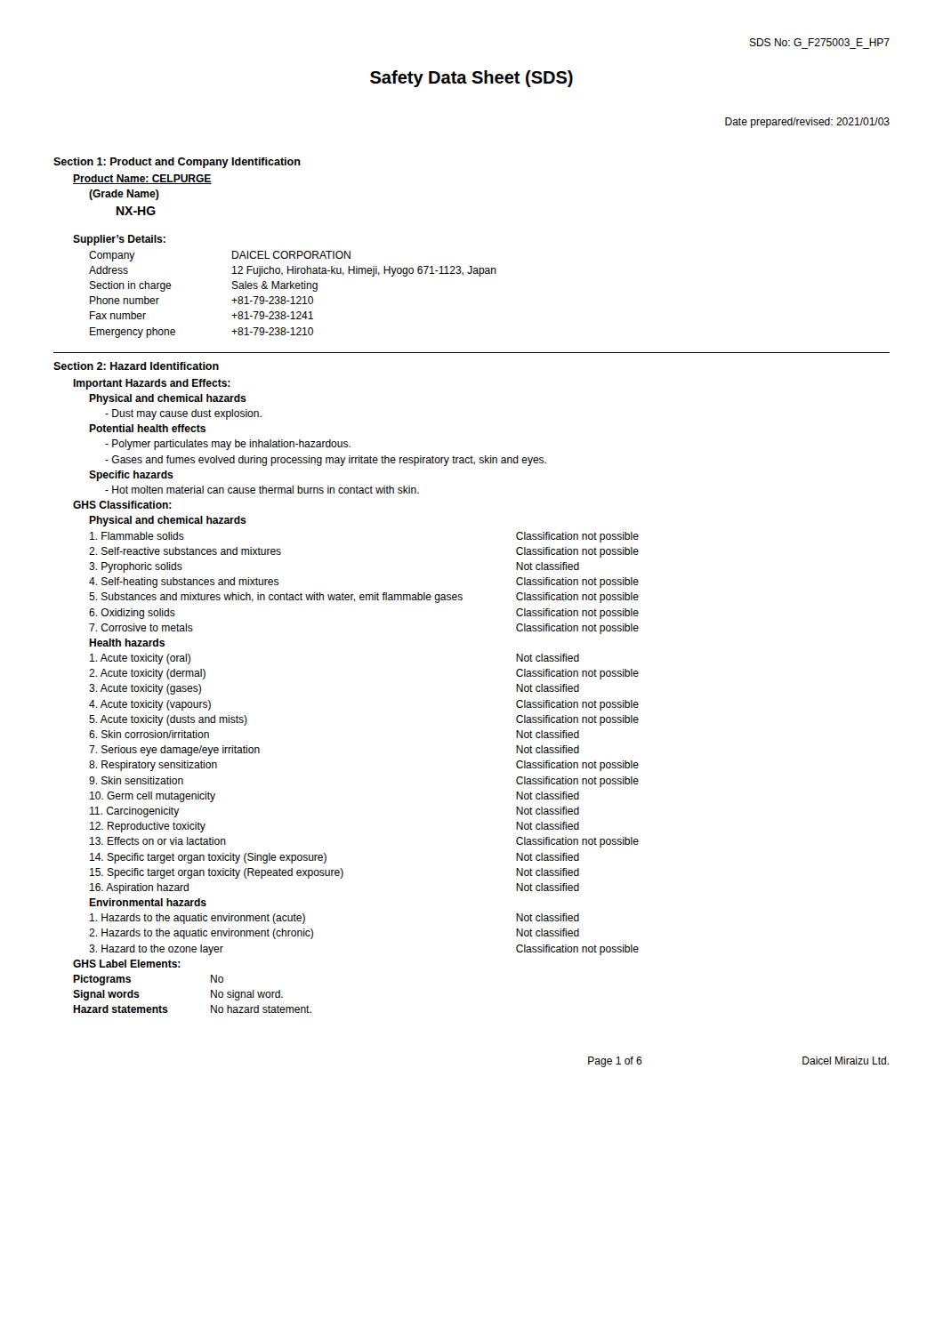SDS No: G_F275003_E_HP7
Safety Data Sheet (SDS)
Date prepared/revised: 2021/01/03
Section 1: Product and Company Identification
Product Name: CELPURGE
(Grade Name)
NX-HG
Supplier’s Details:
| Company | DAICEL CORPORATION |
| Address | 12 Fujicho, Hirohata-ku, Himeji, Hyogo 671-1123, Japan |
| Section in charge | Sales & Marketing |
| Phone number | +81-79-238-1210 |
| Fax number | +81-79-238-1241 |
| Emergency phone | +81-79-238-1210 |
Section 2: Hazard Identification
Important Hazards and Effects:
Physical and chemical hazards
- Dust may cause dust explosion.
Potential health effects
- Polymer particulates may be inhalation-hazardous.
- Gases and fumes evolved during processing may irritate the respiratory tract, skin and eyes.
Specific hazards
- Hot molten material can cause thermal burns in contact with skin.
GHS Classification:
Physical and chemical hazards
| 1. Flammable solids | Classification not possible |
| 2. Self-reactive substances and mixtures | Classification not possible |
| 3. Pyrophoric solids | Not classified |
| 4. Self-heating substances and mixtures | Classification not possible |
| 5. Substances and mixtures which, in contact with water, emit flammable gases | Classification not possible |
| 6. Oxidizing solids | Classification not possible |
| 7. Corrosive to metals | Classification not possible |
Health hazards
| 1. Acute toxicity (oral) | Not classified |
| 2. Acute toxicity (dermal) | Classification not possible |
| 3. Acute toxicity (gases) | Not classified |
| 4. Acute toxicity (vapours) | Classification not possible |
| 5. Acute toxicity (dusts and mists) | Classification not possible |
| 6. Skin corrosion/irritation | Not classified |
| 7. Serious eye damage/eye irritation | Not classified |
| 8. Respiratory sensitization | Classification not possible |
| 9. Skin sensitization | Classification not possible |
| 10. Germ cell mutagenicity | Not classified |
| 11. Carcinogenicity | Not classified |
| 12. Reproductive toxicity | Not classified |
| 13. Effects on or via lactation | Classification not possible |
| 14. Specific target organ toxicity (Single exposure) | Not classified |
| 15. Specific target organ toxicity (Repeated exposure) | Not classified |
| 16. Aspiration hazard | Not classified |
Environmental hazards
| 1. Hazards to the aquatic environment (acute) | Not classified |
| 2. Hazards to the aquatic environment (chronic) | Not classified |
| 3. Hazard to the ozone layer | Classification not possible |
GHS Label Elements:
| Pictograms | No |
| Signal words | No signal word. |
| Hazard statements | No hazard statement. |
Page 1 of 6
Daicel Miraizu Ltd.